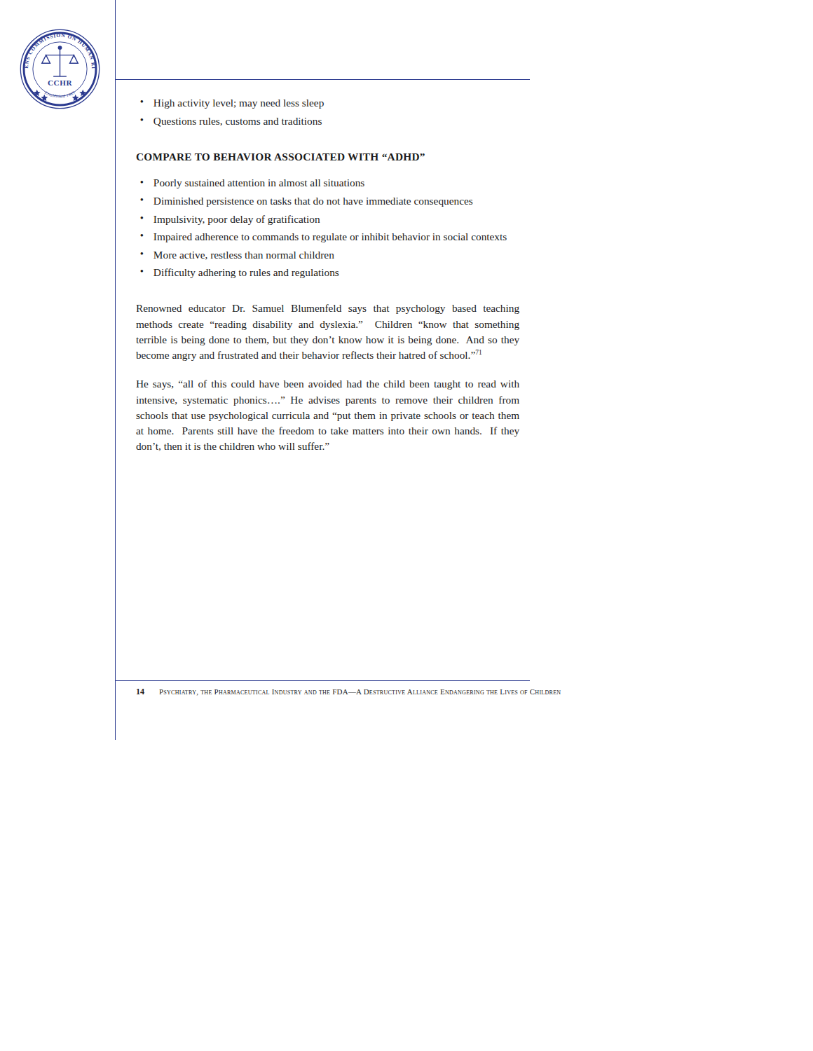CITIZENS COMMISSION ON HUMAN RIGHTS Established 1969 CCHR
High activity level; may need less sleep
Questions rules, customs and traditions
COMPARE TO BEHAVIOR ASSOCIATED WITH “ADHD”
Poorly sustained attention in almost all situations
Diminished persistence on tasks that do not have immediate consequences
Impulsivity, poor delay of gratification
Impaired adherence to commands to regulate or inhibit behavior in social contexts
More active, restless than normal children
Difficulty adhering to rules and regulations
Renowned educator Dr. Samuel Blumenfeld says that psychology based teaching methods create “reading disability and dyslexia.” Children “know that something terrible is being done to them, but they don’t know how it is being done. And so they become angry and frustrated and their behavior reflects their hatred of school.”71
He says, “all of this could have been avoided had the child been taught to read with intensive, systematic phonics….” He advises parents to remove their children from schools that use psychological curricula and “put them in private schools or teach them at home. Parents still have the freedom to take matters into their own hands. If they don’t, then it is the children who will suffer.”
14 Psychiatry, the Pharmaceutical Industry and the FDA—A Destructive Alliance Endangering the Lives of Children